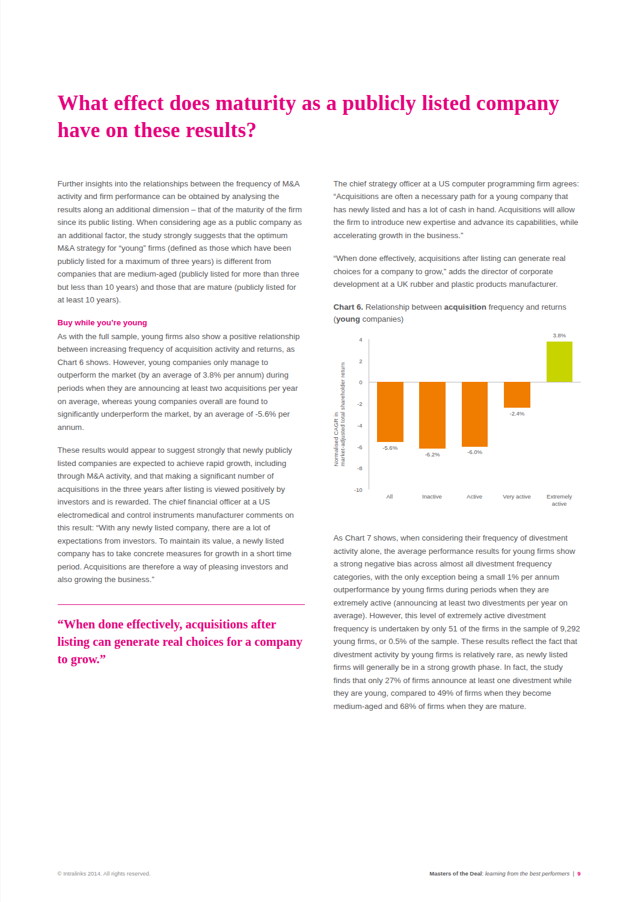What effect does maturity as a publicly listed company
have on these results?
Further insights into the relationships between the frequency of M&A activity and firm performance can be obtained by analysing the results along an additional dimension – that of the maturity of the firm since its public listing. When considering age as a public company as an additional factor, the study strongly suggests that the optimum M&A strategy for “young” firms (defined as those which have been publicly listed for a maximum of three years) is different from companies that are medium-aged (publicly listed for more than three but less than 10 years) and those that are mature (publicly listed for at least 10 years).
Buy while you’re young
As with the full sample, young firms also show a positive relationship between increasing frequency of acquisition activity and returns, as Chart 6 shows. However, young companies only manage to outperform the market (by an average of 3.8% per annum) during periods when they are announcing at least two acquisitions per year on average, whereas young companies overall are found to significantly underperform the market, by an average of -5.6% per annum.
These results would appear to suggest strongly that newly publicly listed companies are expected to achieve rapid growth, including through M&A activity, and that making a significant number of acquisitions in the three years after listing is viewed positively by investors and is rewarded. The chief financial officer at a US electromedical and control instruments manufacturer comments on this result: “With any newly listed company, there are a lot of expectations from investors. To maintain its value, a newly listed company has to take concrete measures for growth in a short time period. Acquisitions are therefore a way of pleasing investors and also growing the business.”
“When done effectively, acquisitions after listing can generate real choices for a company to grow.”
The chief strategy officer at a US computer programming firm agrees: “Acquisitions are often a necessary path for a young company that has newly listed and has a lot of cash in hand. Acquisitions will allow the firm to introduce new expertise and advance its capabilities, while accelerating growth in the business.”
“When done effectively, acquisitions after listing can generate real choices for a company to grow,” adds the director of corporate development at a UK rubber and plastic products manufacturer.
Chart 6. Relationship between acquisition frequency and returns (young companies)
Normalised CAGR in
market-adjusted total shareholder return
4
2
0
-2
-4
-6
-8
-10
-5.6%
-6.2%
-6.0%
-2.4%
3.8%
All
Inactive
Active
Very active
Extremely
active
As Chart 7 shows, when considering their frequency of divestment activity alone, the average performance results for young firms show a strong negative bias across almost all divestment frequency categories, with the only exception being a small 1% per annum outperformance by young firms during periods when they are extremely active (announcing at least two divestments per year on average). However, this level of extremely active divestment frequency is undertaken by only 51 of the firms in the sample of 9,292 young firms, or 0.5% of the sample. These results reflect the fact that divestment activity by young firms is relatively rare, as newly listed firms will generally be in a strong growth phase. In fact, the study finds that only 27% of firms announce at least one divestment while they are young, compared to 49% of firms when they become medium-aged and 68% of firms when they are mature.
© Intralinks 2014. All rights reserved.
Masters of the Deal: learning from the best performers | 9